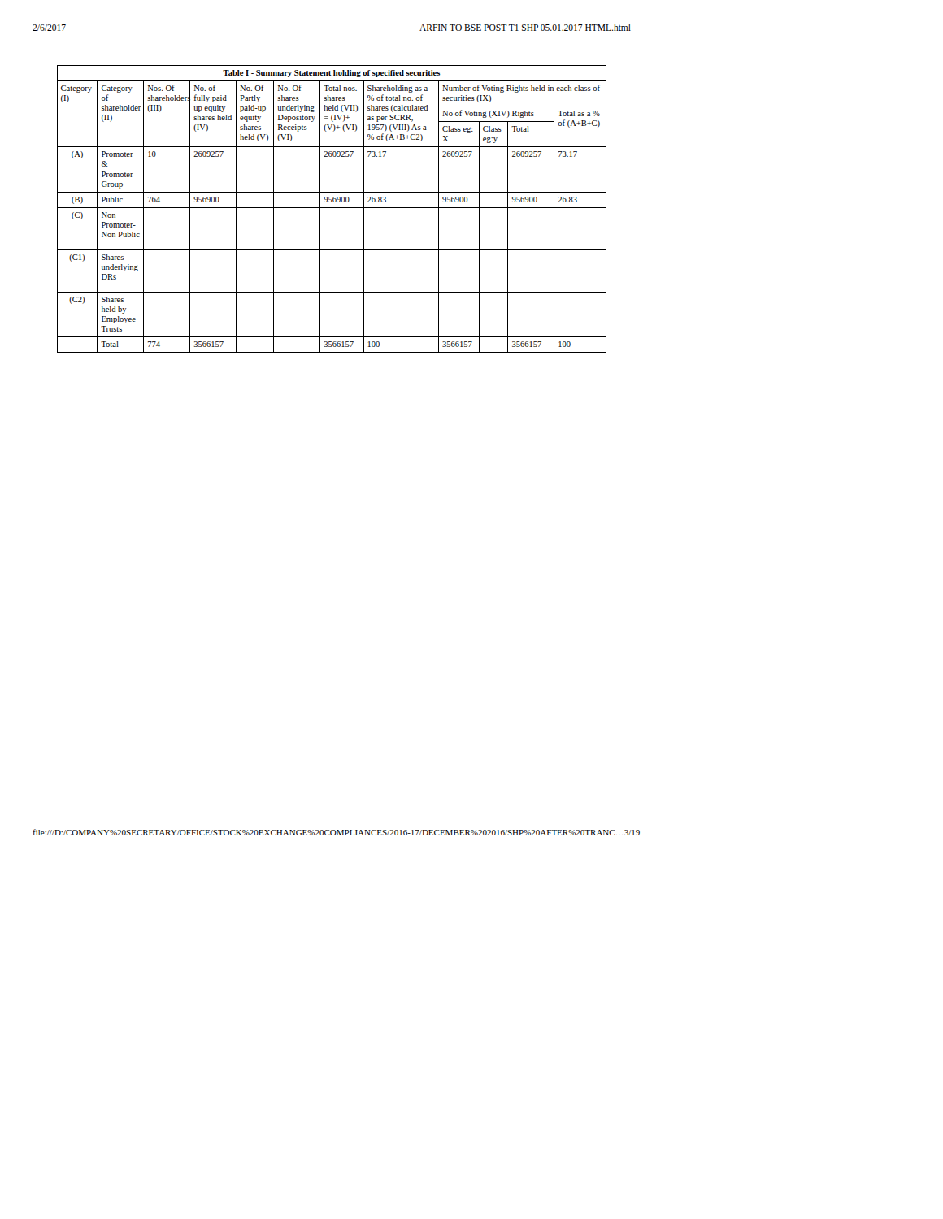2/6/2017
ARFIN TO BSE POST T1 SHP 05.01.2017 HTML.html
| Table I - Summary Statement holding of specified securities |
| Category (I) | Category of shareholder (II) | Nos. Of shareholders (III) | No. of fully paid up equity shares held (IV) | No. Of Partly paid-up equity shares held (V) | No. Of shares underlying Depository Receipts (VI) | Total nos. shares held (VII) = (IV)+(V)+ (VI) | Shareholding as a % of total no. of shares (calculated as per SCRR, 1957) (VIII) As a % of (A+B+C2) | Number of Voting Rights held in each class of securities (IX) |
| No of Voting (XIV) Rights | Total as a % of (A+B+C) |
| Class eg: X | Class eg:y | Total |
| (A) | Promoter & Promoter Group | 10 | 2609257 | | | 2609257 | 73.17 | 2609257 | | 2609257 | 73.17 |
| (B) | Public | 764 | 956900 | | | 956900 | 26.83 | 956900 | | 956900 | 26.83 |
| (C) | Non Promoter- Non Public | | | | | | | | | | |
| (C1) | Shares underlying DRs | | | | | | | | | | |
| (C2) | Shares held by Employee Trusts | | | | | | | | | | |
| | Total | 774 | 3566157 | | | 3566157 | 100 | 3566157 | | 3566157 | 100 |
file:///D:/COMPANY%20SECRETARY/OFFICE/STOCK%20EXCHANGE%20COMPLIANCES/2016-17/DECEMBER%202016/SHP%20AFTER%20TRANC…
3/19